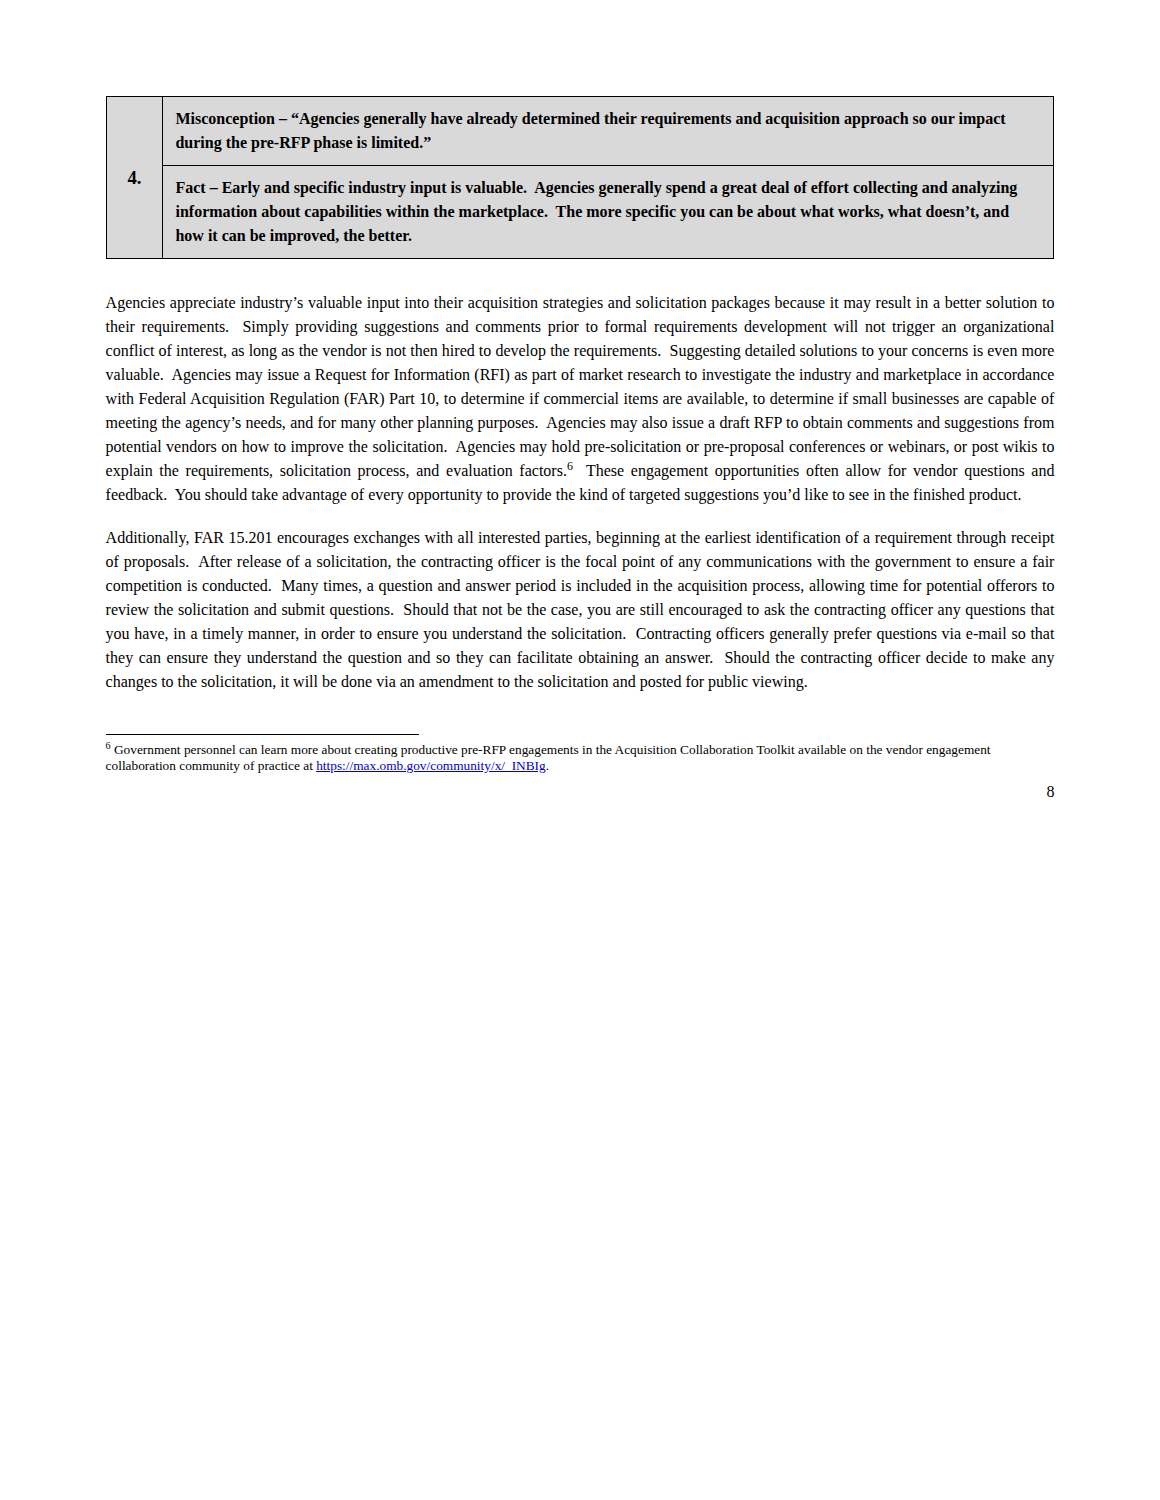| 4. | Misconception – “Agencies generally have already determined their requirements and acquisition approach so our impact during the pre-RFP phase is limited.” |
| Fact – Early and specific industry input is valuable. Agencies generally spend a great deal of effort collecting and analyzing information about capabilities within the marketplace. The more specific you can be about what works, what doesn’t, and how it can be improved, the better. |
Agencies appreciate industry’s valuable input into their acquisition strategies and solicitation packages because it may result in a better solution to their requirements. Simply providing suggestions and comments prior to formal requirements development will not trigger an organizational conflict of interest, as long as the vendor is not then hired to develop the requirements. Suggesting detailed solutions to your concerns is even more valuable. Agencies may issue a Request for Information (RFI) as part of market research to investigate the industry and marketplace in accordance with Federal Acquisition Regulation (FAR) Part 10, to determine if commercial items are available, to determine if small businesses are capable of meeting the agency’s needs, and for many other planning purposes. Agencies may also issue a draft RFP to obtain comments and suggestions from potential vendors on how to improve the solicitation. Agencies may hold pre-solicitation or pre-proposal conferences or webinars, or post wikis to explain the requirements, solicitation process, and evaluation factors.6 These engagement opportunities often allow for vendor questions and feedback. You should take advantage of every opportunity to provide the kind of targeted suggestions you’d like to see in the finished product.
Additionally, FAR 15.201 encourages exchanges with all interested parties, beginning at the earliest identification of a requirement through receipt of proposals. After release of a solicitation, the contracting officer is the focal point of any communications with the government to ensure a fair competition is conducted. Many times, a question and answer period is included in the acquisition process, allowing time for potential offerors to review the solicitation and submit questions. Should that not be the case, you are still encouraged to ask the contracting officer any questions that you have, in a timely manner, in order to ensure you understand the solicitation. Contracting officers generally prefer questions via e-mail so that they can ensure they understand the question and so they can facilitate obtaining an answer. Should the contracting officer decide to make any changes to the solicitation, it will be done via an amendment to the solicitation and posted for public viewing.
6 Government personnel can learn more about creating productive pre-RFP engagements in the Acquisition Collaboration Toolkit available on the vendor engagement collaboration community of practice at https://max.omb.gov/community/x/_INBIg.
8